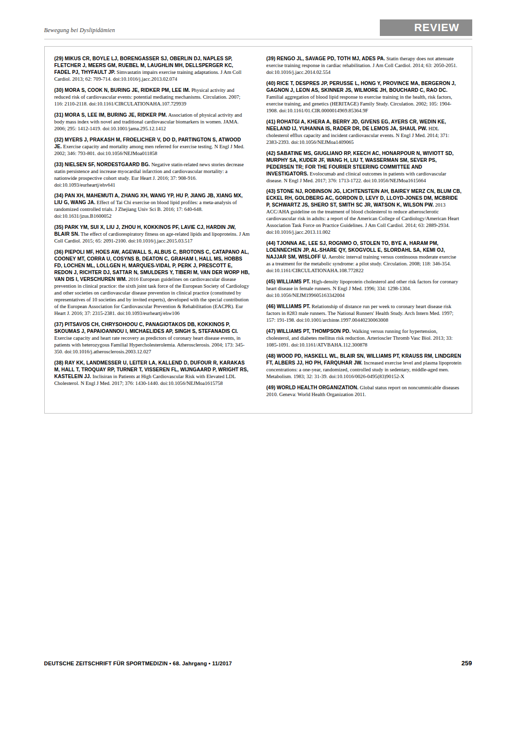Bewegung bei Dyslipidämien
REVIEW
(29) MIKUS CR, BOYLE LJ, BORENGASSER SJ, OBERLIN DJ, NAPLES SP, FLETCHER J, MEERS GM, RUEBEL M, LAUGHLIN MH, DELLSPERGER KC, FADEL PJ, THYFAULT JP. Simvastatin impairs exercise training adaptations. J Am Coll Cardiol. 2013; 62: 709-714. doi:10.1016/j.jacc.2013.02.074
(30) MORA S, COOK N, BURING JE, RIDKER PM, LEE IM. Physical activity and reduced risk of cardiovascular events: potential mediating mechanisms. Circulation. 2007; 116: 2110-2118. doi:10.1161/CIRCULATIONAHA.107.729939
(31) MORA S, LEE IM, BURING JE, RIDKER PM. Association of physical activity and body mass index with novel and traditional cardiovascular biomarkers in women. JAMA. 2006; 295: 1412-1419. doi:10.1001/jama.295.12.1412
(32) MYERS J, PRAKASH M, FROELICHER V, DO D, PARTINGTON S, ATWOOD JE. Exercise capacity and mortality among men referred for exercise testing. N Engl J Med. 2002; 346: 793-801. doi:10.1056/NEJMoa011858
(33) NIELSEN SF, NORDESTGAARD BG. Negative statin-related news stories decrease statin persistence and increase myocardial infarction and cardiovascular mortality: a nationwide prospective cohort study. Eur Heart J. 2016; 37: 908-916. doi:10.1093/eurheartj/ehv641
(34) PAN XH, MAHEMUTI A, ZHANG XH, WANG YP, HU P, JIANG JB, XIANG MX, LIU G, WANG JA. Effect of Tai Chi exercise on blood lipid profiles: a meta-analysis of randomized controlled trials. J Zhejiang Univ Sci B. 2016; 17: 640-648. doi:10.1631/jzus.B1600052
(35) PARK YM, SUI X, LIU J, ZHOU H, KOKKINOS PF, LAVIE CJ, HARDIN JW, BLAIR SN. The effect of cardiorespiratory fitness on age-related lipids and lipoproteins. J Am Coll Cardiol. 2015; 65: 2091-2100. doi:10.1016/j.jacc.2015.03.517
(36) PIEPOLI MF, HOES AW, AGEWALL S, ALBUS C, BROTONS C, CATAPANO AL, COONEY MT, CORRA U, COSYNS B, DEATON C, GRAHAM I, HALL MS, HOBBS FD, LOCHEN ML, LOLLGEN H, MARQUES-VIDAL P, PERK J, PRESCOTT E, REDON J, RICHTER DJ, SATTAR N, SMULDERS Y, TIBERI M, VAN DER WORP HB, VAN DIS I, VERSCHUREN WM. 2016 European guidelines on cardiovascular disease prevention in clinical practice: the sixth joint task force of the European Society of Cardiology and other societies on cardiovascular disease prevention in clinical practice (constituted by representatives of 10 societies and by invited experts), developed with the special contribution of the European Association for Cardiovascular Prevention & Rehabilitation (EACPR). Eur Heart J. 2016; 37: 2315-2381. doi:10.1093/eurheartj/ehw106
(37) PITSAVOS CH, CHRYSOHOOU C, PANAGIOTAKOS DB, KOKKINOS P, SKOUMAS J, PAPAIOANNOU I, MICHAELIDES AP, SINGH S, STEFANADIS CI. Exercise capacity and heart rate recovery as predictors of coronary heart disease events, in patients with heterozygous Familial Hypercholesterolemia. Atherosclerosis. 2004; 173: 345-350. doi:10.1016/j.atherosclerosis.2003.12.027
(38) RAY KK, LANDMESSER U, LEITER LA, KALLEND D, DUFOUR R, KARAKAS M, HALL T, TROQUAY RP, TURNER T, VISSEREN FL, WIJNGAARD P, WRIGHT RS, KASTELEIN JJ. Inclisiran in Patients at High Cardiovascular Risk with Elevated LDL Cholesterol. N Engl J Med. 2017; 376: 1430-1440. doi:10.1056/NEJMoa1615758
(39) RENGO JL, SAVAGE PD, TOTH MJ, ADES PA. Statin therapy does not attenuate exercise training response in cardiac rehabilitation. J Am Coll Cardiol. 2014; 63: 2050-2051. doi:10.1016/j.jacc.2014.02.554
(40) RICE T, DESPRES JP, PERUSSE L, HONG Y, PROVINCE MA, BERGERON J, GAGNON J, LEON AS, SKINNER JS, WILMORE JH, BOUCHARD C, RAO DC. Familial aggregation of blood lipid response to exercise training in the health, risk factors, exercise training, and genetics (HERITAGE) Family Study. Circulation. 2002; 105: 1904-1908. doi:10.1161/01.CIR.0000014969.85364.9F
(41) ROHATGI A, KHERA A, BERRY JD, GIVENS EG, AYERS CR, WEDIN KE, NEELAND IJ, YUHANNA IS, RADER DR, DE LEMOS JA, SHAUL PW. HDL cholesterol efflux capacity and incident cardiovascular events. N Engl J Med. 2014; 371: 2383-2393. doi:10.1056/NEJMoa1409065
(42) SABATINE MS, GIUGLIANO RP, KEECH AC, HONARPOUR N, WIVIOTT SD, MURPHY SA, KUDER JF, WANG H, LIU T, WASSERMAN SM, SEVER PS, PEDERSEN TR; FOR THE FOURIER STEERING COMMITTEE AND INVESTIGATORS. Evolocumab and clinical outcomes in patients with cardiovascular disease. N Engl J Med. 2017; 376: 1713-1722. doi:10.1056/NEJMoa1615664
(43) STONE NJ, ROBINSON JG, LICHTENSTEIN AH, BAIREY MERZ CN, BLUM CB, ECKEL RH, GOLDBERG AC, GORDON D, LEVY D, LLOYD-JONES DM, MCBRIDE P, SCHWARTZ JS, SHERO ST, SMITH SC JR, WATSON K, WILSON PW. 2013 ACC/AHA guideline on the treatment of blood cholesterol to reduce atherosclerotic cardiovascular risk in adults: a report of the American College of Cardiology/American Heart Association Task Force on Practice Guidelines. J Am Coll Cardiol. 2014; 63: 2889-2934. doi:10.1016/j.jacc.2013.11.002
(44) TJONNA AE, LEE SJ, ROGNMO O, STOLEN TO, BYE A, HARAM PM, LOENNECHEN JP, AL-SHARE QY, SKOGVOLL E, SLORDAHL SA, KEMI OJ, NAJJAR SM, WISLOFF U. Aerobic interval training versus continuous moderate exercise as a treatment for the metabolic syndrome: a pilot study. Circulation. 2008; 118: 346-354. doi:10.1161/CIRCULATIONAHA.108.772822
(45) WILLIAMS PT. High-density lipoprotein cholesterol and other risk factors for coronary heart disease in female runners. N Engl J Med. 1996; 334: 1298-1304. doi:10.1056/NEJM199605163342004
(46) WILLIAMS PT. Relationship of distance run per week to coronary heart disease risk factors in 8283 male runners. The National Runners' Health Study. Arch Intern Med. 1997; 157: 191-198. doi:10.1001/archinte.1997.00440230063008
(47) WILLIAMS PT, THOMPSON PD. Walking versus running for hypertension, cholesterol, and diabetes mellitus risk reduction. Arterioscler Thromb Vasc Biol. 2013; 33: 1085-1091. doi:10.1161/ATVBAHA.112.300878
(48) WOOD PD, HASKELL WL, BLAIR SN, WILLIAMS PT, KRAUSS RM, LINDGREN FT, ALBERS JJ, HO PH, FARQUHAR JW. Increased exercise level and plasma lipoprotein concentrations: a one-year, randomized, controlled study in sedentary, middle-aged men. Metabolism. 1983; 32: 31-39. doi:10.1016/0026-0495(83)90152-X
(49) WORLD HEALTH ORGANIZATION. Global status report on noncummicable diseases 2010. Geneva: World Health Organization 2011.
DEUTSCHE ZEITSCHRIFT FÜR SPORTMEDIZIN • 68. Jahrgang • 11/2017
259